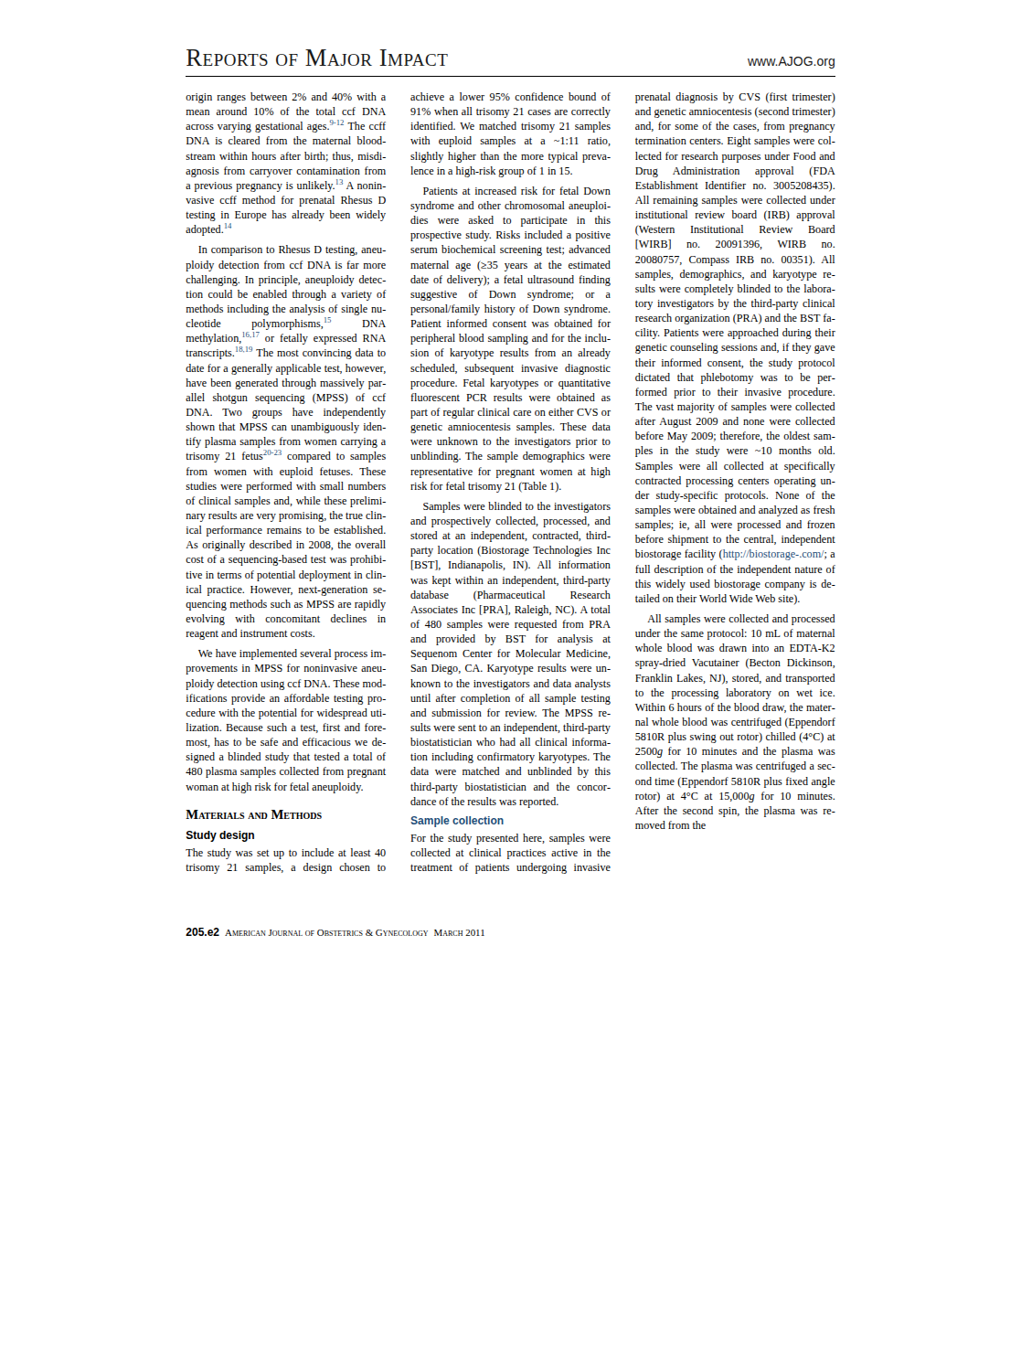Reports of Major Impact
www.AJOG.org
origin ranges between 2% and 40% with a mean around 10% of the total ccf DNA across varying gestational ages.9-12 The ccff DNA is cleared from the maternal bloodstream within hours after birth; thus, misdiagnosis from carryover contamination from a previous pregnancy is unlikely.13 A noninvasive ccff method for prenatal Rhesus D testing in Europe has already been widely adopted.14
In comparison to Rhesus D testing, aneuploidy detection from ccf DNA is far more challenging. In principle, aneuploidy detection could be enabled through a variety of methods including the analysis of single nucleotide polymorphisms,15 DNA methylation,16,17 or fetally expressed RNA transcripts.18,19 The most convincing data to date for a generally applicable test, however, have been generated through massively parallel shotgun sequencing (MPSS) of ccf DNA. Two groups have independently shown that MPSS can unambiguously identify plasma samples from women carrying a trisomy 21 fetus20-23 compared to samples from women with euploid fetuses. These studies were performed with small numbers of clinical samples and, while these preliminary results are very promising, the true clinical performance remains to be established. As originally described in 2008, the overall cost of a sequencing-based test was prohibitive in terms of potential deployment in clinical practice. However, next-generation sequencing methods such as MPSS are rapidly evolving with concomitant declines in reagent and instrument costs.
We have implemented several process improvements in MPSS for noninvasive aneuploidy detection using ccf DNA. These modifications provide an affordable testing procedure with the potential for widespread utilization. Because such a test, first and foremost, has to be safe and efficacious we designed a blinded study that tested a total of 480 plasma samples collected from pregnant woman at high risk for fetal aneuploidy.
Materials and Methods
Study design
The study was set up to include at least 40 trisomy 21 samples, a design chosen to achieve a lower 95% confidence bound of 91% when all trisomy 21 cases are correctly identified. We matched trisomy 21 samples with euploid samples at a ~1:11 ratio, slightly higher than the more typical prevalence in a high-risk group of 1 in 15.
Patients at increased risk for fetal Down syndrome and other chromosomal aneuploidies were asked to participate in this prospective study. Risks included a positive serum biochemical screening test; advanced maternal age (≥35 years at the estimated date of delivery); a fetal ultrasound finding suggestive of Down syndrome; or a personal/family history of Down syndrome. Patient informed consent was obtained for peripheral blood sampling and for the inclusion of karyotype results from an already scheduled, subsequent invasive diagnostic procedure. Fetal karyotypes or quantitative fluorescent PCR results were obtained as part of regular clinical care on either CVS or genetic amniocentesis samples. These data were unknown to the investigators prior to unblinding. The sample demographics were representative for pregnant women at high risk for fetal trisomy 21 (Table 1).
Samples were blinded to the investigators and prospectively collected, processed, and stored at an independent, contracted, third-party location (Biostorage Technologies Inc [BST], Indianapolis, IN). All information was kept within an independent, third-party database (Pharmaceutical Research Associates Inc [PRA], Raleigh, NC). A total of 480 samples were requested from PRA and provided by BST for analysis at Sequenom Center for Molecular Medicine, San Diego, CA. Karyotype results were unknown to the investigators and data analysts until after completion of all sample testing and submission for review. The MPSS results were sent to an independent, third-party biostatistician who had all clinical information including confirmatory karyotypes. The data were matched and unblinded by this third-party biostatistician and the concordance of the results was reported.
Sample collection
For the study presented here, samples were collected at clinical practices active in the treatment of patients undergoing invasive prenatal diagnosis by CVS (first trimester) and genetic amniocentesis (second trimester) and, for some of the cases, from pregnancy termination centers. Eight samples were collected for research purposes under Food and Drug Administration approval (FDA Establishment Identifier no. 3005208435). All remaining samples were collected under institutional review board (IRB) approval (Western Institutional Review Board [WIRB] no. 20091396, WIRB no. 20080757, Compass IRB no. 00351). All samples, demographics, and karyotype results were completely blinded to the laboratory investigators by the third-party clinical research organization (PRA) and the BST facility. Patients were approached during their genetic counseling sessions and, if they gave their informed consent, the study protocol dictated that phlebotomy was to be performed prior to their invasive procedure. The vast majority of samples were collected after August 2009 and none were collected before May 2009; therefore, the oldest samples in the study were ~10 months old. Samples were all collected at specifically contracted processing centers operating under study-specific protocols. None of the samples were obtained and analyzed as fresh samples; ie, all were processed and frozen before shipment to the central, independent biostorage facility (http://biostorage-.com/; a full description of the independent nature of this widely used biostorage company is detailed on their World Wide Web site).
All samples were collected and processed under the same protocol: 10 mL of maternal whole blood was drawn into an EDTA-K2 spray-dried Vacutainer (Becton Dickinson, Franklin Lakes, NJ), stored, and transported to the processing laboratory on wet ice. Within 6 hours of the blood draw, the maternal whole blood was centrifuged (Eppendorf 5810R plus swing out rotor) chilled (4°C) at 2500g for 10 minutes and the plasma was collected. The plasma was centrifuged a second time (Eppendorf 5810R plus fixed angle rotor) at 4°C at 15,000g for 10 minutes. After the second spin, the plasma was removed from the
205.e2 American Journal of Obstetrics & Gynecology March 2011